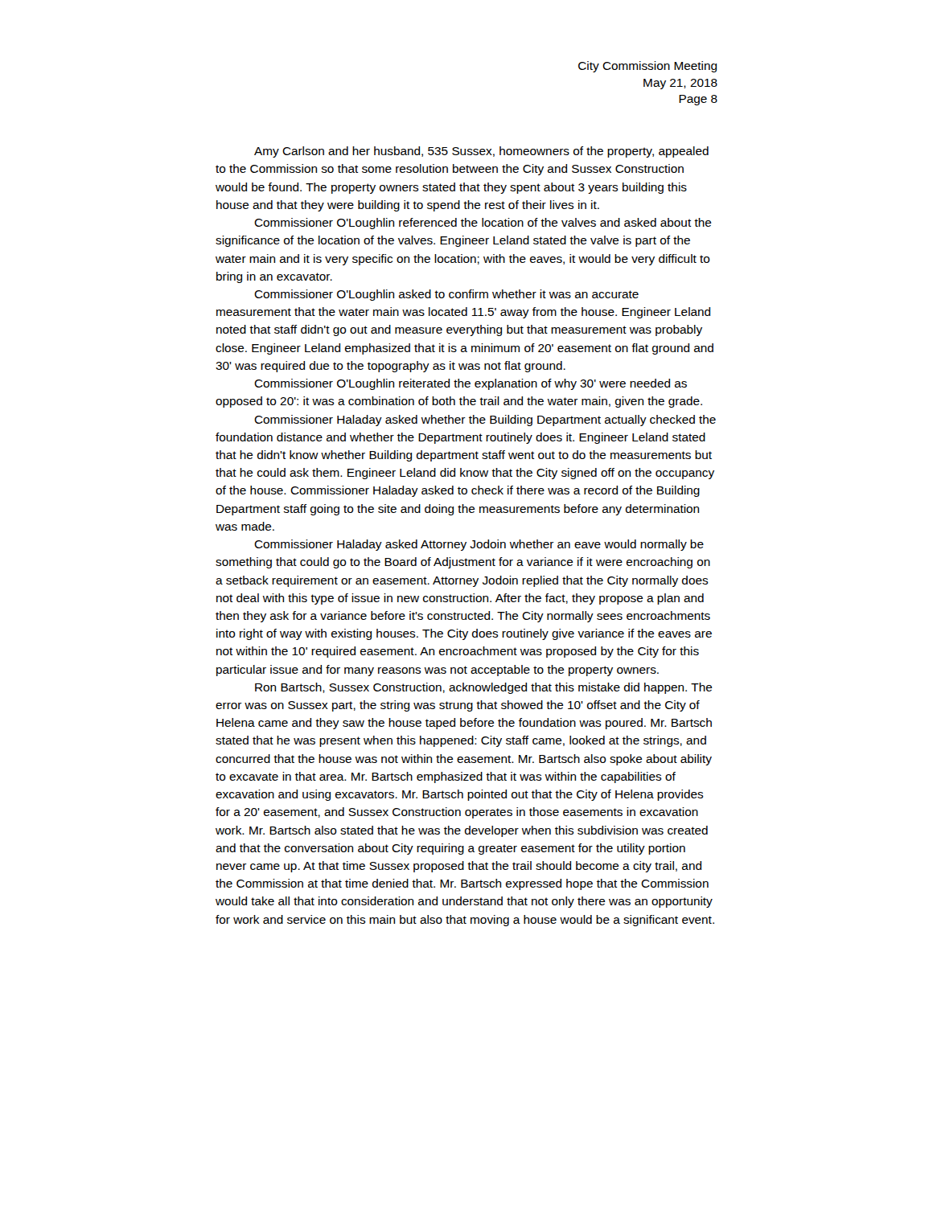City Commission Meeting
May 21, 2018
Page 8
Amy Carlson and her husband, 535 Sussex, homeowners of the property, appealed to the Commission so that some resolution between the City and Sussex Construction would be found. The property owners stated that they spent about 3 years building this house and that they were building it to spend the rest of their lives in it.
Commissioner O'Loughlin referenced the location of the valves and asked about the significance of the location of the valves. Engineer Leland stated the valve is part of the water main and it is very specific on the location; with the eaves, it would be very difficult to bring in an excavator.
Commissioner O'Loughlin asked to confirm whether it was an accurate measurement that the water main was located 11.5' away from the house. Engineer Leland noted that staff didn't go out and measure everything but that measurement was probably close. Engineer Leland emphasized that it is a minimum of 20' easement on flat ground and 30' was required due to the topography as it was not flat ground.
Commissioner O'Loughlin reiterated the explanation of why 30' were needed as opposed to 20': it was a combination of both the trail and the water main, given the grade.
Commissioner Haladay asked whether the Building Department actually checked the foundation distance and whether the Department routinely does it. Engineer Leland stated that he didn't know whether Building department staff went out to do the measurements but that he could ask them. Engineer Leland did know that the City signed off on the occupancy of the house. Commissioner Haladay asked to check if there was a record of the Building Department staff going to the site and doing the measurements before any determination was made.
Commissioner Haladay asked Attorney Jodoin whether an eave would normally be something that could go to the Board of Adjustment for a variance if it were encroaching on a setback requirement or an easement. Attorney Jodoin replied that the City normally does not deal with this type of issue in new construction. After the fact, they propose a plan and then they ask for a variance before it's constructed. The City normally sees encroachments into right of way with existing houses. The City does routinely give variance if the eaves are not within the 10' required easement. An encroachment was proposed by the City for this particular issue and for many reasons was not acceptable to the property owners.
Ron Bartsch, Sussex Construction, acknowledged that this mistake did happen. The error was on Sussex part, the string was strung that showed the 10' offset and the City of Helena came and they saw the house taped before the foundation was poured. Mr. Bartsch stated that he was present when this happened: City staff came, looked at the strings, and concurred that the house was not within the easement. Mr. Bartsch also spoke about ability to excavate in that area. Mr. Bartsch emphasized that it was within the capabilities of excavation and using excavators. Mr. Bartsch pointed out that the City of Helena provides for a 20' easement, and Sussex Construction operates in those easements in excavation work. Mr. Bartsch also stated that he was the developer when this subdivision was created and that the conversation about City requiring a greater easement for the utility portion never came up. At that time Sussex proposed that the trail should become a city trail, and the Commission at that time denied that. Mr. Bartsch expressed hope that the Commission would take all that into consideration and understand that not only there was an opportunity for work and service on this main but also that moving a house would be a significant event.